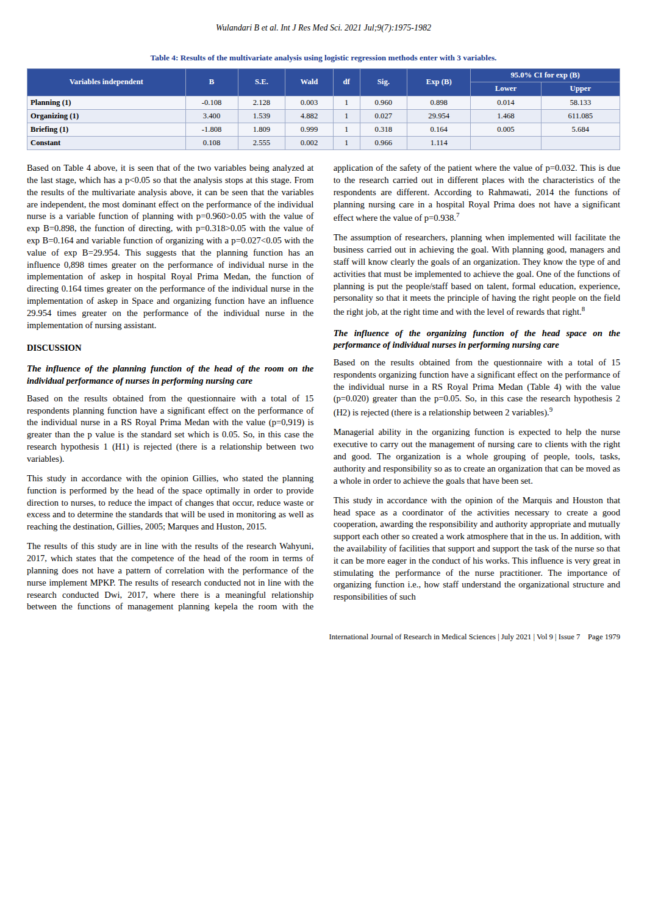Wulandari B et al. Int J Res Med Sci. 2021 Jul;9(7):1975-1982
Table 4: Results of the multivariate analysis using logistic regression methods enter with 3 variables.
| Variables independent | B | S.E. | Wald | df | Sig. | Exp (B) | 95.0% CI for exp (B) |
| --- | --- | --- | --- | --- | --- | --- | --- |
| Lower | Upper |
| Planning (1) | -0.108 | 2.128 | 0.003 | 1 | 0.960 | 0.898 | 0.014 | 58.133 |
| Organizing (1) | 3.400 | 1.539 | 4.882 | 1 | 0.027 | 29.954 | 1.468 | 611.085 |
| Briefing (1) | -1.808 | 1.809 | 0.999 | 1 | 0.318 | 0.164 | 0.005 | 5.684 |
| Constant | 0.108 | 2.555 | 0.002 | 1 | 0.966 | 1.114 | | |
Based on Table 4 above, it is seen that of the two variables being analyzed at the last stage, which has a p<0.05 so that the analysis stops at this stage. From the results of the multivariate analysis above, it can be seen that the variables are independent, the most dominant effect on the performance of the individual nurse is a variable function of planning with p=0.960>0.05 with the value of exp B=0.898, the function of directing, with p=0.318>0.05 with the value of exp B=0.164 and variable function of organizing with a p=0.027<0.05 with the value of exp B=29.954. This suggests that the planning function has an influence 0,898 times greater on the performance of individual nurse in the implementation of askep in hospital Royal Prima Medan, the function of directing 0.164 times greater on the performance of the individual nurse in the implementation of askep in Space and organizing function have an influence 29.954 times greater on the performance of the individual nurse in the implementation of nursing assistant.
DISCUSSION
The influence of the planning function of the head of the room on the individual performance of nurses in performing nursing care
Based on the results obtained from the questionnaire with a total of 15 respondents planning function have a significant effect on the performance of the individual nurse in a RS Royal Prima Medan with the value (p=0,919) is greater than the p value is the standard set which is 0.05. So, in this case the research hypothesis 1 (H1) is rejected (there is a relationship between two variables).
This study in accordance with the opinion Gillies, who stated the planning function is performed by the head of the space optimally in order to provide direction to nurses, to reduce the impact of changes that occur, reduce waste or excess and to determine the standards that will be used in monitoring as well as reaching the destination, Gillies, 2005; Marques and Huston, 2015.
The results of this study are in line with the results of the research Wahyuni, 2017, which states that the competence of the head of the room in terms of planning does not have a pattern of correlation with the performance of the nurse implement MPKP. The results of research conducted not in line with the research conducted Dwi, 2017, where there is a meaningful relationship between the functions of management planning kepela the room with the application of the safety of the patient where the value of p=0.032. This is due to the research carried out in different places with the characteristics of the respondents are different. According to Rahmawati, 2014 the functions of planning nursing care in a hospital Royal Prima does not have a significant effect where the value of p=0.938.7
The assumption of researchers, planning when implemented will facilitate the business carried out in achieving the goal. With planning good, managers and staff will know clearly the goals of an organization. They know the type of and activities that must be implemented to achieve the goal. One of the functions of planning is put the people/staff based on talent, formal education, experience, personality so that it meets the principle of having the right people on the field the right job, at the right time and with the level of rewards that right.8
The influence of the organizing function of the head space on the performance of individual nurses in performing nursing care
Based on the results obtained from the questionnaire with a total of 15 respondents organizing function have a significant effect on the performance of the individual nurse in a RS Royal Prima Medan (Table 4) with the value (p=0.020) greater than the p=0.05. So, in this case the research hypothesis 2 (H2) is rejected (there is a relationship between 2 variables).9
Managerial ability in the organizing function is expected to help the nurse executive to carry out the management of nursing care to clients with the right and good. The organization is a whole grouping of people, tools, tasks, authority and responsibility so as to create an organization that can be moved as a whole in order to achieve the goals that have been set.
This study in accordance with the opinion of the Marquis and Houston that head space as a coordinator of the activities necessary to create a good cooperation, awarding the responsibility and authority appropriate and mutually support each other so created a work atmosphere that in the us. In addition, with the availability of facilities that support and support the task of the nurse so that it can be more eager in the conduct of his works. This influence is very great in stimulating the performance of the nurse practitioner. The importance of organizing function i.e., how staff understand the organizational structure and responsibilities of such
International Journal of Research in Medical Sciences | July 2021 | Vol 9 | Issue 7 Page 1979